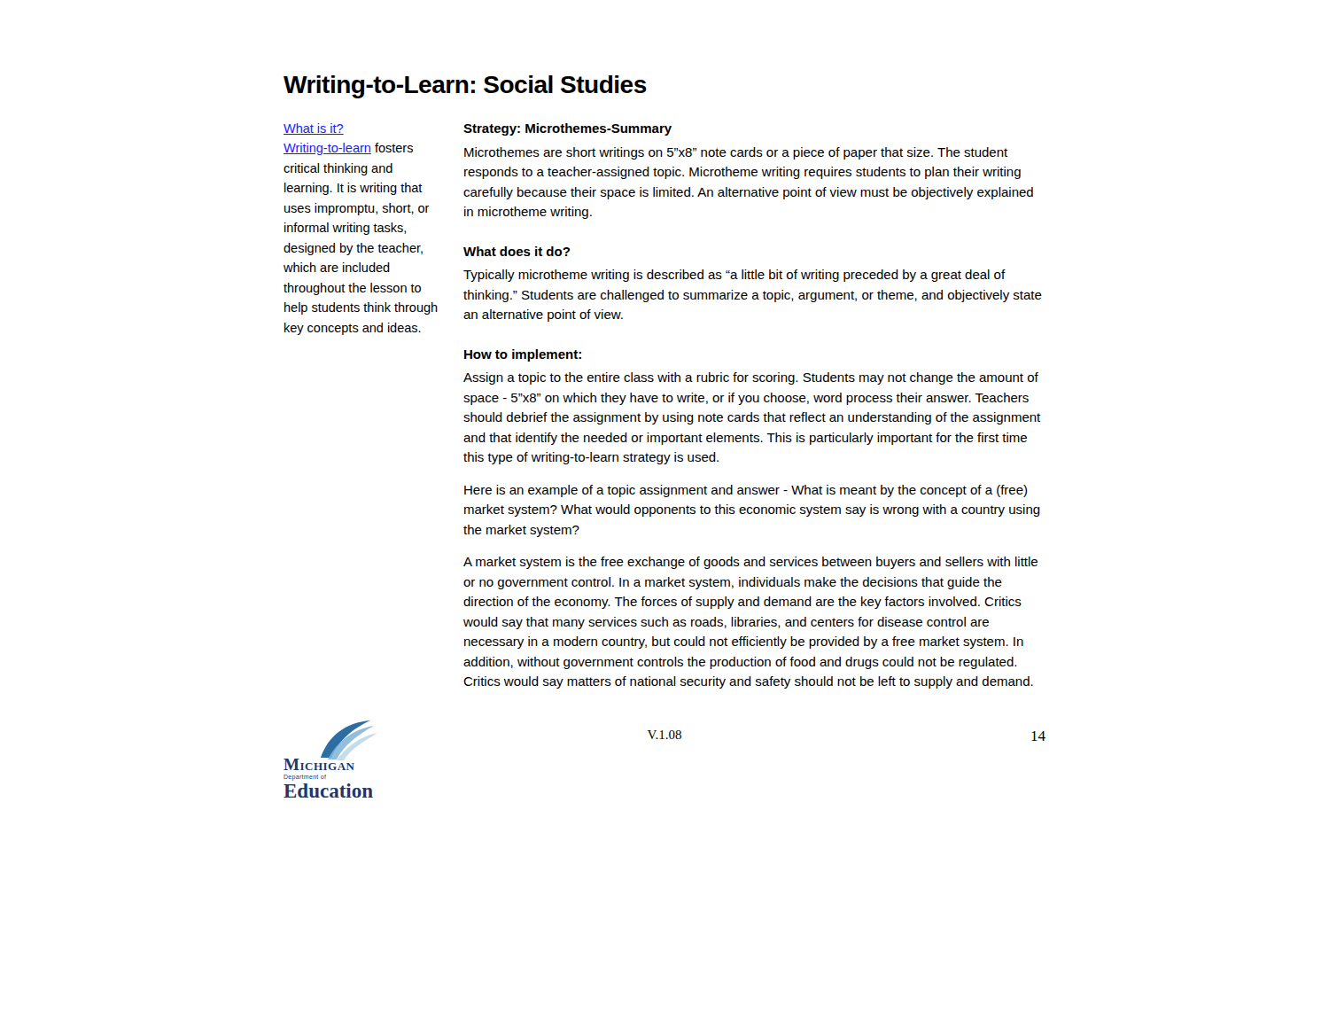Writing-to-Learn: Social Studies
What is it?
Writing-to-learn fosters critical thinking and learning. It is writing that uses impromptu, short, or informal writing tasks, designed by the teacher, which are included throughout the lesson to help students think through key concepts and ideas.
Strategy: Microthemes-Summary
Microthemes are short writings on 5”x8” note cards or a piece of paper that size. The student responds to a teacher-assigned topic. Microtheme writing requires students to plan their writing carefully because their space is limited. An alternative point of view must be objectively explained in microtheme writing.
What does it do?
Typically microtheme writing is described as “a little bit of writing preceded by a great deal of thinking.” Students are challenged to summarize a topic, argument, or theme, and objectively state an alternative point of view.
How to implement:
Assign a topic to the entire class with a rubric for scoring. Students may not change the amount of space - 5”x8” on which they have to write, or if you choose, word process their answer. Teachers should debrief the assignment by using note cards that reflect an understanding of the assignment and that identify the needed or important elements. This is particularly important for the first time this type of writing-to-learn strategy is used.
Here is an example of a topic assignment and answer - What is meant by the concept of a (free) market system? What would opponents to this economic system say is wrong with a country using the market system?
A market system is the free exchange of goods and services between buyers and sellers with little or no government control. In a market system, individuals make the decisions that guide the direction of the economy. The forces of supply and demand are the key factors involved. Critics would say that many services such as roads, libraries, and centers for disease control are necessary in a modern country, but could not efficiently be provided by a free market system. In addition, without government controls the production of food and drugs could not be regulated. Critics would say matters of national security and safety should not be left to supply and demand.
Michigan
Department of
Education
V.1.08
14